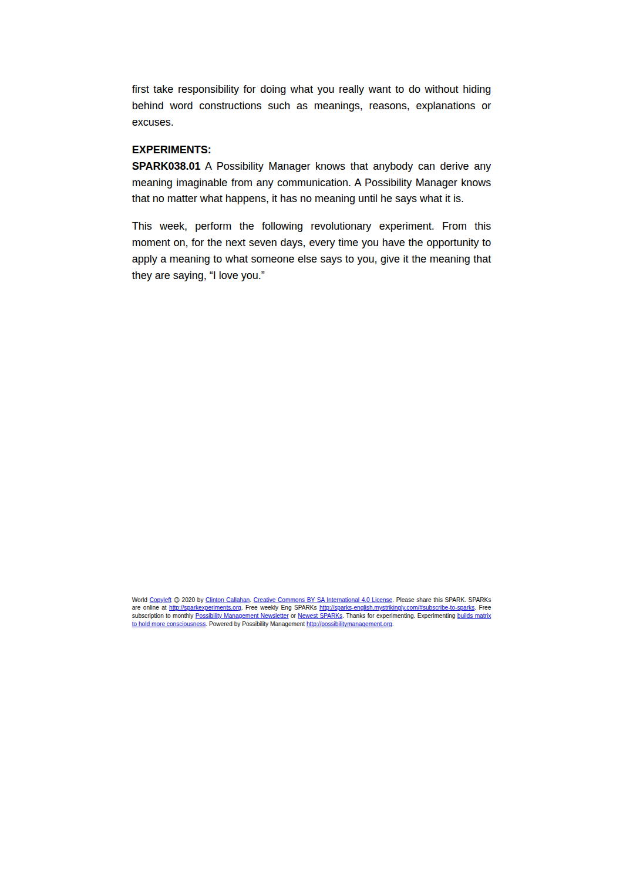first take responsibility for doing what you really want to do without hiding behind word constructions such as meanings, reasons, explanations or excuses.
EXPERIMENTS:
SPARK038.01 A Possibility Manager knows that anybody can derive any meaning imaginable from any communication. A Possibility Manager knows that no matter what happens, it has no meaning until he says what it is.
This week, perform the following revolutionary experiment. From this moment on, for the next seven days, every time you have the opportunity to apply a meaning to what someone else says to you, give it the meaning that they are saying, “I love you.”
World Copyleft ☺ 2020 by Clinton Callahan. Creative Commons BY SA International 4.0 License. Please share this SPARK. SPARKs are online at http://sparkexperiments.org. Free weekly Eng SPARKs http://sparks-english.mystrikingly.com/#subscribe-to-sparks. Free subscription to monthly Possibility Management Newsletter or Newest SPARKs. Thanks for experimenting. Experimenting builds matrix to hold more consciousness. Powered by Possibility Management http://possibilitymanagement.org.